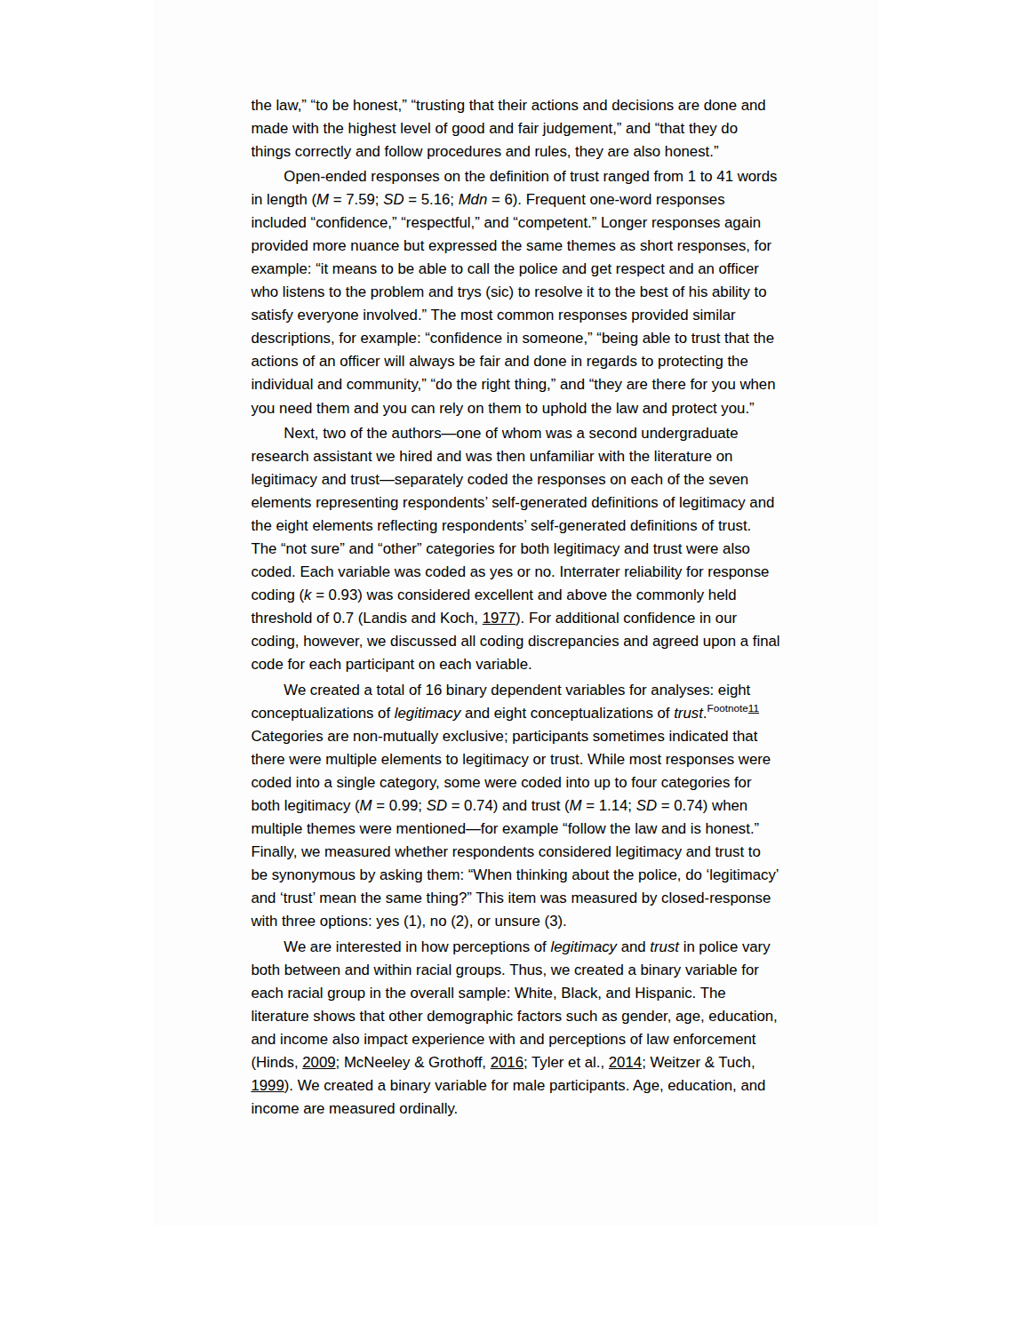the law,” “to be honest,” “trusting that their actions and decisions are done and made with the highest level of good and fair judgement,” and “that they do things correctly and follow procedures and rules, they are also honest.”
Open-ended responses on the definition of trust ranged from 1 to 41 words in length (M = 7.59; SD = 5.16; Mdn = 6). Frequent one-word responses included “confidence,” “respectful,” and “competent.” Longer responses again provided more nuance but expressed the same themes as short responses, for example: “it means to be able to call the police and get respect and an officer who listens to the problem and trys (sic) to resolve it to the best of his ability to satisfy everyone involved.” The most common responses provided similar descriptions, for example: “confidence in someone,” “being able to trust that the actions of an officer will always be fair and done in regards to protecting the individual and community,” “do the right thing,” and “they are there for you when you need them and you can rely on them to uphold the law and protect you.”
Next, two of the authors—one of whom was a second undergraduate research assistant we hired and was then unfamiliar with the literature on legitimacy and trust—separately coded the responses on each of the seven elements representing respondents’ self-generated definitions of legitimacy and the eight elements reflecting respondents’ self-generated definitions of trust. The “not sure” and “other” categories for both legitimacy and trust were also coded. Each variable was coded as yes or no. Interrater reliability for response coding (k = 0.93) was considered excellent and above the commonly held threshold of 0.7 (Landis and Koch, 1977). For additional confidence in our coding, however, we discussed all coding discrepancies and agreed upon a final code for each participant on each variable.
We created a total of 16 binary dependent variables for analyses: eight conceptualizations of legitimacy and eight conceptualizations of trust.Footnote11 Categories are non-mutually exclusive; participants sometimes indicated that there were multiple elements to legitimacy or trust. While most responses were coded into a single category, some were coded into up to four categories for both legitimacy (M = 0.99; SD = 0.74) and trust (M = 1.14; SD = 0.74) when multiple themes were mentioned—for example “follow the law and is honest.” Finally, we measured whether respondents considered legitimacy and trust to be synonymous by asking them: “When thinking about the police, do ‘legitimacy’ and ‘trust’ mean the same thing?” This item was measured by closed-response with three options: yes (1), no (2), or unsure (3).
We are interested in how perceptions of legitimacy and trust in police vary both between and within racial groups. Thus, we created a binary variable for each racial group in the overall sample: White, Black, and Hispanic. The literature shows that other demographic factors such as gender, age, education, and income also impact experience with and perceptions of law enforcement (Hinds, 2009; McNeeley & Grothoff, 2016; Tyler et al., 2014; Weitzer & Tuch, 1999). We created a binary variable for male participants. Age, education, and income are measured ordinally.